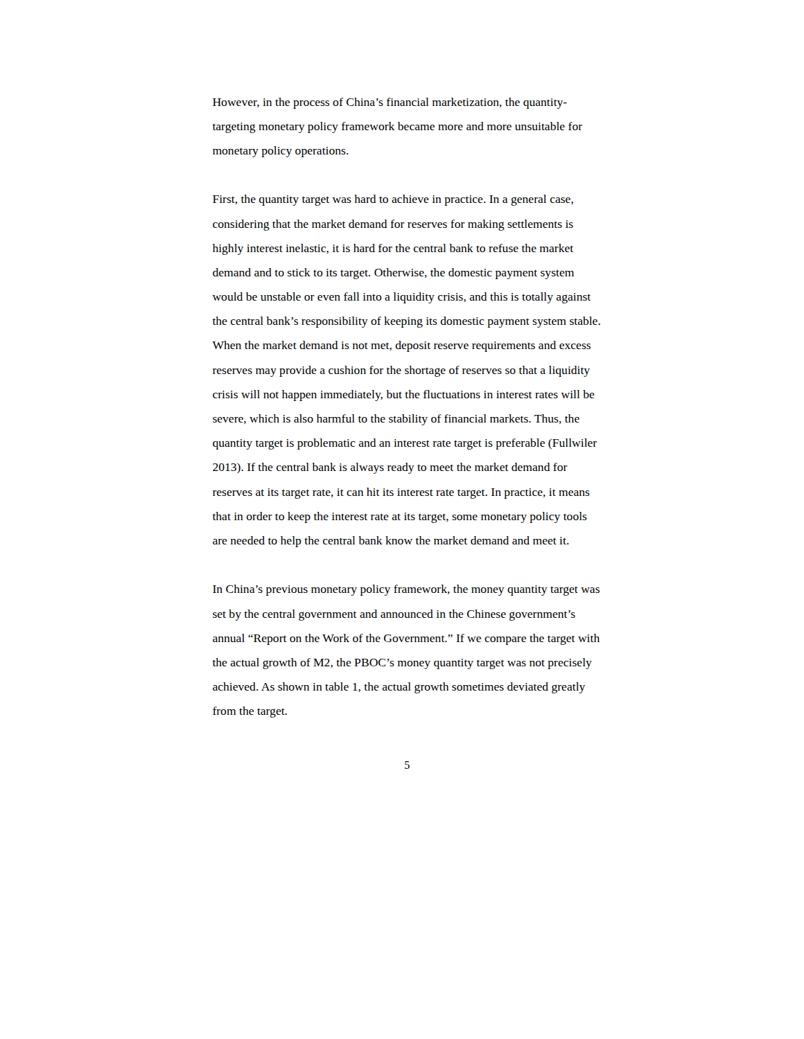However, in the process of China’s financial marketization, the quantity-targeting monetary policy framework became more and more unsuitable for monetary policy operations.
First, the quantity target was hard to achieve in practice. In a general case, considering that the market demand for reserves for making settlements is highly interest inelastic, it is hard for the central bank to refuse the market demand and to stick to its target. Otherwise, the domestic payment system would be unstable or even fall into a liquidity crisis, and this is totally against the central bank’s responsibility of keeping its domestic payment system stable. When the market demand is not met, deposit reserve requirements and excess reserves may provide a cushion for the shortage of reserves so that a liquidity crisis will not happen immediately, but the fluctuations in interest rates will be severe, which is also harmful to the stability of financial markets. Thus, the quantity target is problematic and an interest rate target is preferable (Fullwiler 2013). If the central bank is always ready to meet the market demand for reserves at its target rate, it can hit its interest rate target. In practice, it means that in order to keep the interest rate at its target, some monetary policy tools are needed to help the central bank know the market demand and meet it.
In China’s previous monetary policy framework, the money quantity target was set by the central government and announced in the Chinese government’s annual “Report on the Work of the Government.” If we compare the target with the actual growth of M2, the PBOC’s money quantity target was not precisely achieved. As shown in table 1, the actual growth sometimes deviated greatly from the target.
5